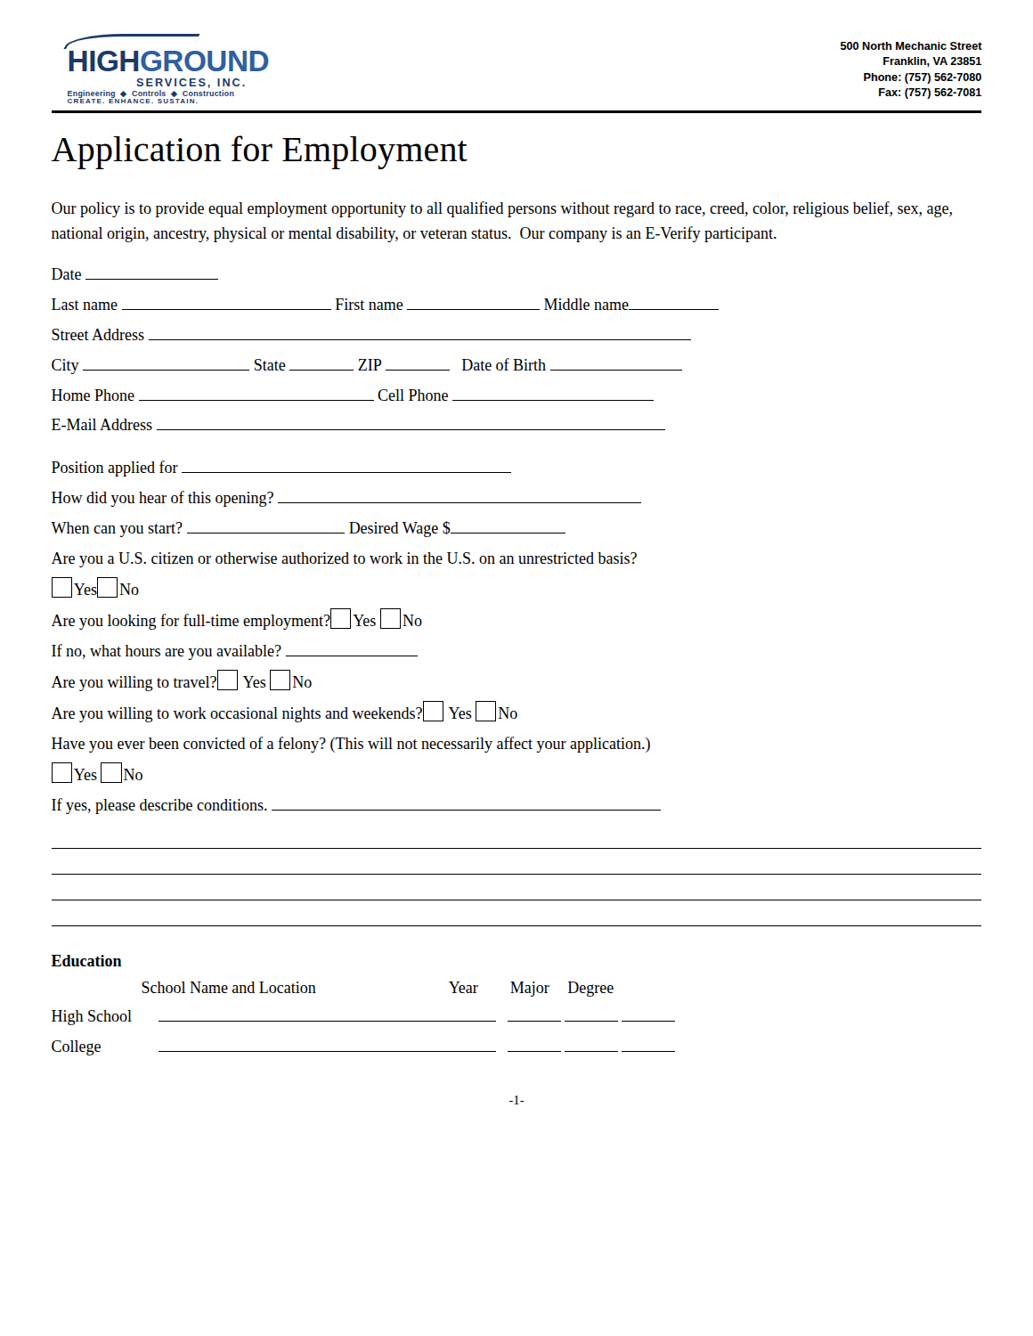HIGHGROUND SERVICES, INC. Engineering ◆ Controls ◆ Construction CREATE. ENHANCE. SUSTAIN.
500 North Mechanic Street
Franklin, VA 23851
Phone: (757) 562-7080
Fax: (757) 562-7081
Application for Employment
Our policy is to provide equal employment opportunity to all qualified persons without regard to race, creed, color, religious belief, sex, age, national origin, ancestry, physical or mental disability, or veteran status. Our company is an E-Verify participant.
Date
Last name First name Middle name
Street Address
City State ZIP Date of Birth
Home Phone Cell Phone
E-Mail Address
Position applied for
How did you hear of this opening?
When can you start? Desired Wage $
Are you a U.S. citizen or otherwise authorized to work in the U.S. on an unrestricted basis?
Yes No
Are you looking for full-time employment? Yes No
If no, what hours are you available?
Are you willing to travel? Yes No
Are you willing to work occasional nights and weekends? Yes No
Have you ever been convicted of a felony? (This will not necessarily affect your application.)
Yes No
If yes, please describe conditions.
Education
School Name and Location Year Major Degree
High School
College
-1-